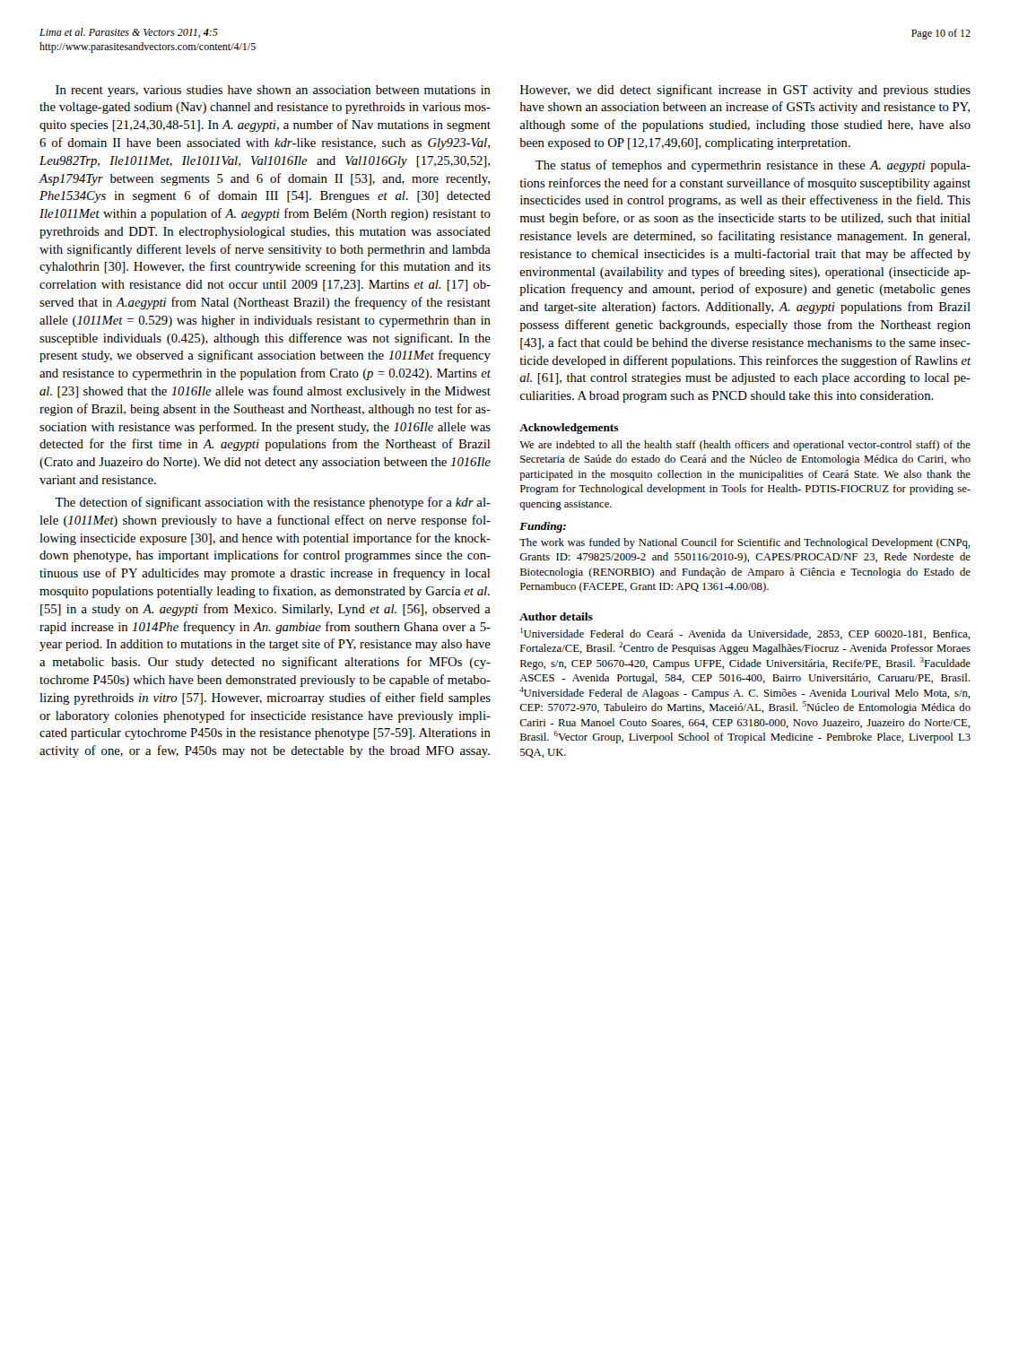Lima et al. Parasites & Vectors 2011, 4:5
http://www.parasitesandvectors.com/content/4/1/5
Page 10 of 12
In recent years, various studies have shown an association between mutations in the voltage-gated sodium (Nav) channel and resistance to pyrethroids in various mosquito species [21,24,30,48-51]. In A. aegypti, a number of Nav mutations in segment 6 of domain II have been associated with kdr-like resistance, such as Gly923-Val, Leu982Trp, Ile1011Met, Ile1011Val, Val1016Ile and Val1016Gly [17,25,30,52], Asp1794Tyr between segments 5 and 6 of domain II [53], and, more recently, Phe1534Cys in segment 6 of domain III [54]. Brengues et al. [30] detected Ile1011Met within a population of A. aegypti from Belém (North region) resistant to pyrethroids and DDT. In electrophysiological studies, this mutation was associated with significantly different levels of nerve sensitivity to both permethrin and lambda cyhalothrin [30]. However, the first countrywide screening for this mutation and its correlation with resistance did not occur until 2009 [17,23]. Martins et al. [17] observed that in A.aegypti from Natal (Northeast Brazil) the frequency of the resistant allele (1011Met = 0.529) was higher in individuals resistant to cypermethrin than in susceptible individuals (0.425), although this difference was not significant. In the present study, we observed a significant association between the 1011Met frequency and resistance to cypermethrin in the population from Crato (p = 0.0242). Martins et al. [23] showed that the 1016Ile allele was found almost exclusively in the Midwest region of Brazil, being absent in the Southeast and Northeast, although no test for association with resistance was performed. In the present study, the 1016Ile allele was detected for the first time in A. aegypti populations from the Northeast of Brazil (Crato and Juazeiro do Norte). We did not detect any association between the 1016Ile variant and resistance.
The detection of significant association with the resistance phenotype for a kdr allele (1011Met) shown previously to have a functional effect on nerve response following insecticide exposure [30], and hence with potential importance for the knockdown phenotype, has important implications for control programmes since the continuous use of PY adulticides may promote a drastic increase in frequency in local mosquito populations potentially leading to fixation, as demonstrated by García et al. [55] in a study on A. aegypti from Mexico. Similarly, Lynd et al. [56], observed a rapid increase in 1014Phe frequency in An. gambiae from southern Ghana over a 5-year period. In addition to mutations in the target site of PY, resistance may also have a metabolic basis. Our study detected no significant alterations for MFOs (cytochrome P450s) which have been demonstrated previously to be capable of metabolizing pyrethroids in vitro [57]. However, microarray studies of either field samples or laboratory colonies phenotyped for insecticide resistance have previously implicated particular cytochrome P450s in the resistance phenotype [57-59]. Alterations in activity of one, or a few, P450s may not be detectable by the broad MFO assay. However, we did detect significant increase in GST activity and previous studies have shown an association between an increase of GSTs activity and resistance to PY, although some of the populations studied, including those studied here, have also been exposed to OP [12,17,49,60], complicating interpretation.
The status of temephos and cypermethrin resistance in these A. aegypti populations reinforces the need for a constant surveillance of mosquito susceptibility against insecticides used in control programs, as well as their effectiveness in the field. This must begin before, or as soon as the insecticide starts to be utilized, such that initial resistance levels are determined, so facilitating resistance management. In general, resistance to chemical insecticides is a multi-factorial trait that may be affected by environmental (availability and types of breeding sites), operational (insecticide application frequency and amount, period of exposure) and genetic (metabolic genes and target-site alteration) factors. Additionally, A. aegypti populations from Brazil possess different genetic backgrounds, especially those from the Northeast region [43], a fact that could be behind the diverse resistance mechanisms to the same insecticide developed in different populations. This reinforces the suggestion of Rawlins et al. [61], that control strategies must be adjusted to each place according to local peculiarities. A broad program such as PNCD should take this into consideration.
Acknowledgements
We are indebted to all the health staff (health officers and operational vector-control staff) of the Secretaria de Saúde do estado do Ceará and the Núcleo de Entomologia Médica do Cariri, who participated in the mosquito collection in the municipalities of Ceará State. We also thank the Program for Technological development in Tools for Health- PDTIS-FIOCRUZ for providing sequencing assistance.
Funding:
The work was funded by National Council for Scientific and Technological Development (CNPq, Grants ID: 479825/2009-2 and 550116/2010-9), CAPES/PROCAD/NF 23, Rede Nordeste de Biotecnologia (RENORBIO) and Fundação de Amparo à Ciência e Tecnologia do Estado de Pernambuco (FACEPE, Grant ID: APQ 1361-4.00/08).
Author details
1Universidade Federal do Ceará - Avenida da Universidade, 2853, CEP 60020-181, Benfica, Fortaleza/CE, Brasil. 2Centro de Pesquisas Aggeu Magalhães/Fiocruz - Avenida Professor Moraes Rego, s/n, CEP 50670-420, Campus UFPE, Cidade Universitária, Recife/PE, Brasil. 3Faculdade ASCES - Avenida Portugal, 584, CEP 5016-400, Bairro Universitário, Caruaru/PE, Brasil. 4Universidade Federal de Alagoas - Campus A. C. Simões - Avenida Lourival Melo Mota, s/n, CEP: 57072-970, Tabuleiro do Martins, Maceió/AL, Brasil. 5Núcleo de Entomologia Médica do Cariri - Rua Manoel Couto Soares, 664, CEP 63180-000, Novo Juazeiro, Juazeiro do Norte/CE, Brasil. 6Vector Group, Liverpool School of Tropical Medicine - Pembroke Place, Liverpool L3 5QA, UK.